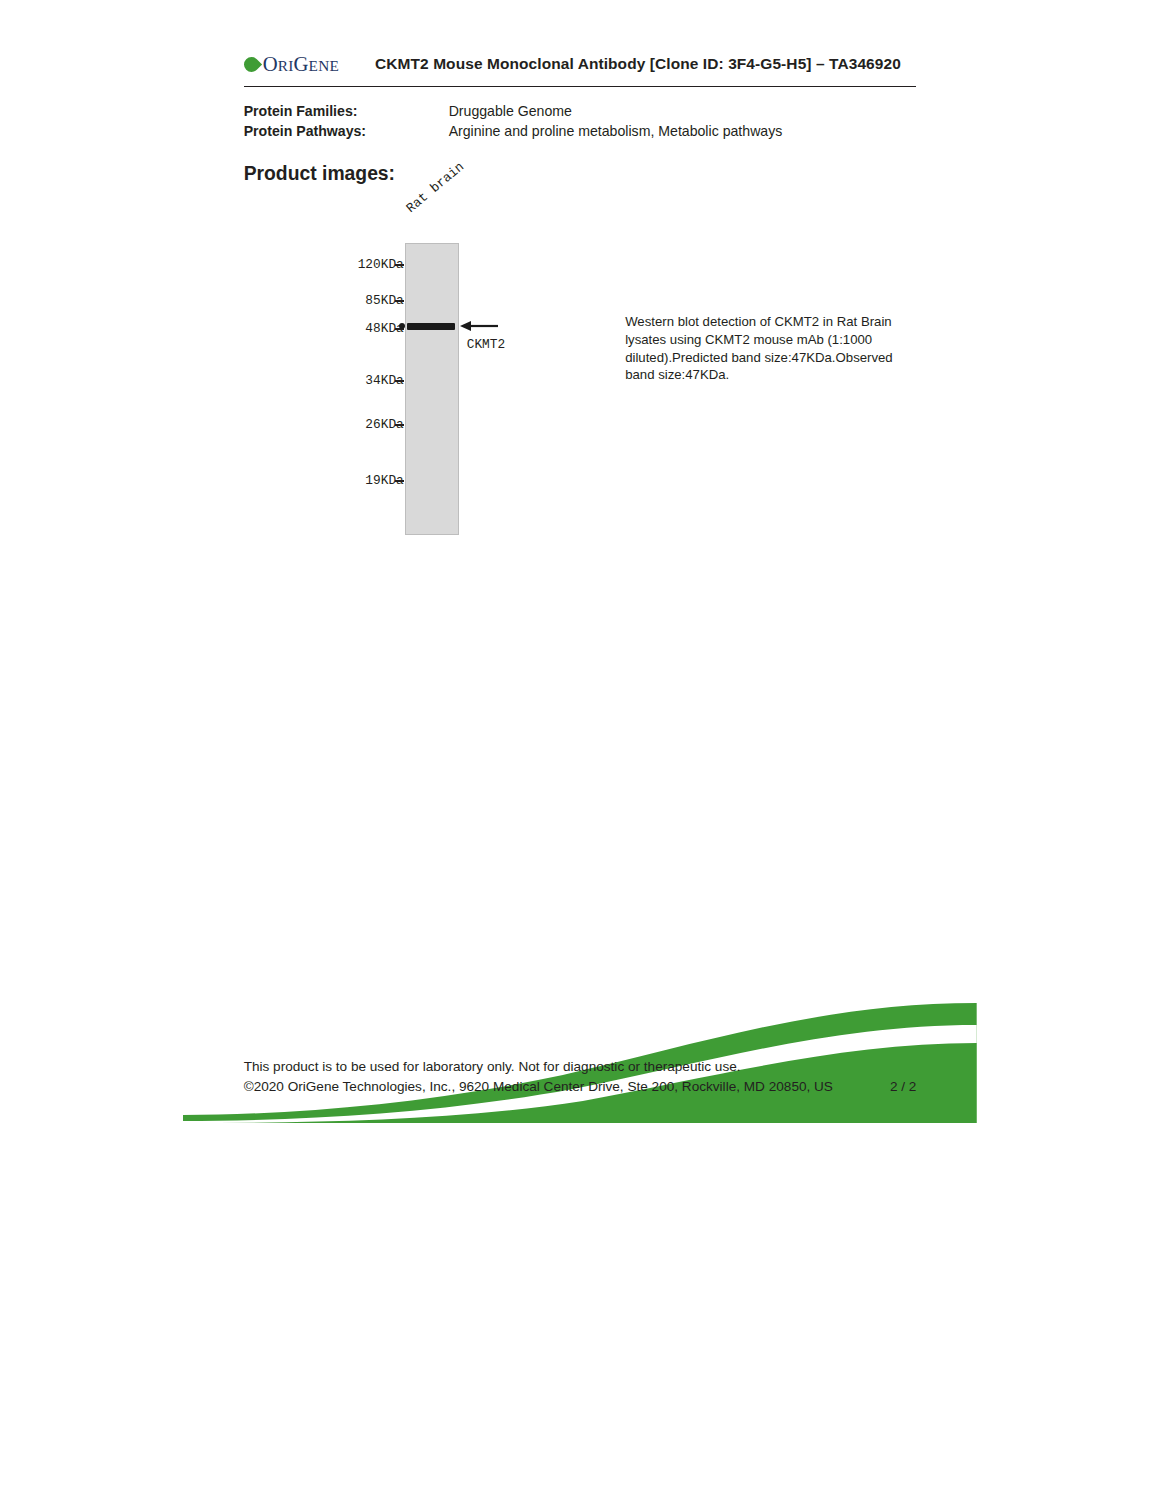ORIGENE
CKMT2 Mouse Monoclonal Antibody [Clone ID: 3F4-G5-H5] – TA346920
| Protein Families: | Druggable Genome |
| Protein Pathways: | Arginine and proline metabolism, Metabolic pathways |
Product images:
Rat brain
120KDa
85KDa
48KDa
34KDa
26KDa
19KDa
CKMT2
Western blot detection of CKMT2 in Rat Brain lysates using CKMT2 mouse mAb (1:1000 diluted).Predicted band size:47KDa.Observed band size:47KDa.
This product is to be used for laboratory only. Not for diagnostic or therapeutic use.
©2020 OriGene Technologies, Inc., 9620 Medical Center Drive, Ste 200, Rockville, MD 20850, US 2 / 2